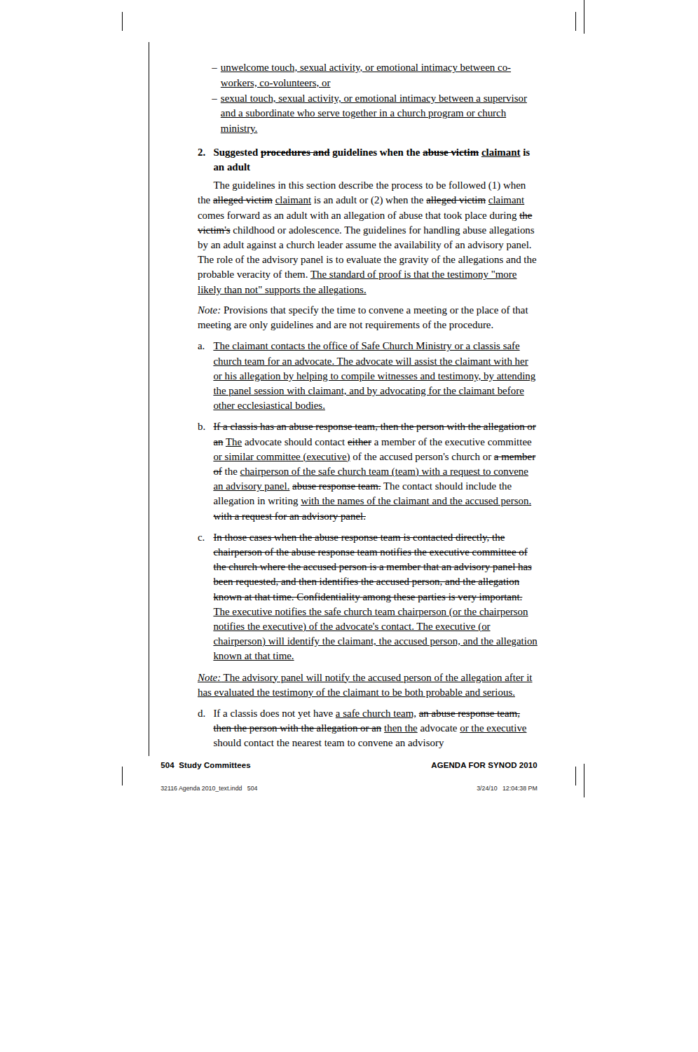unwelcome touch, sexual activity, or emotional intimacy between co-workers, co-volunteers, or
sexual touch, sexual activity, or emotional intimacy between a supervisor and a subordinate who serve together in a church program or church ministry.
2. Suggested procedures and guidelines when the abuse victim claimant is an adult
The guidelines in this section describe the process to be followed (1) when the alleged victim claimant is an adult or (2) when the alleged victim claimant comes forward as an adult with an allegation of abuse that took place during the victim's childhood or adolescence. The guidelines for handling abuse allegations by an adult against a church leader assume the availability of an advisory panel. The role of the advisory panel is to evaluate the gravity of the allegations and the probable veracity of them. The standard of proof is that the testimony "more likely than not" supports the allegations.
Note: Provisions that specify the time to convene a meeting or the place of that meeting are only guidelines and are not requirements of the procedure.
a. The claimant contacts the office of Safe Church Ministry or a classis safe church team for an advocate. The advocate will assist the claimant with her or his allegation by helping to compile witnesses and testimony, by attending the panel session with claimant, and by advocating for the claimant before other ecclesiastical bodies.
b. If a classis has an abuse response team, then the person with the allegation or an The advocate should contact either a member of the executive committee or similar committee (executive) of the accused person's church or a member of the chairperson of the safe church team (team) with a request to convene an advisory panel. abuse response team. The contact should include the allegation in writing with the names of the claimant and the accused person. with a request for an advisory panel.
c. In those cases when the abuse response team is contacted directly, the chairperson of the abuse response team notifies the executive committee of the church where the accused person is a member that an advisory panel has been requested, and then identifies the accused person, and the allegation known at that time. Confidentiality among these parties is very important. The executive notifies the safe church team chairperson (or the chairperson notifies the executive) of the advocate's contact. The executive (or chairperson) will identify the claimant, the accused person, and the allegation known at that time.
Note: The advisory panel will notify the accused person of the allegation after it has evaluated the testimony of the claimant to be both probable and serious.
d. If a classis does not yet have a safe church team, an abuse response team, then the person with the allegation or an then the advocate or the executive should contact the nearest team to convene an advisory
504 Study Committees
AGENDA FOR SYNOD 2010
32116 Agenda 2010_text.indd 504
3/24/10 12:04:38 PM